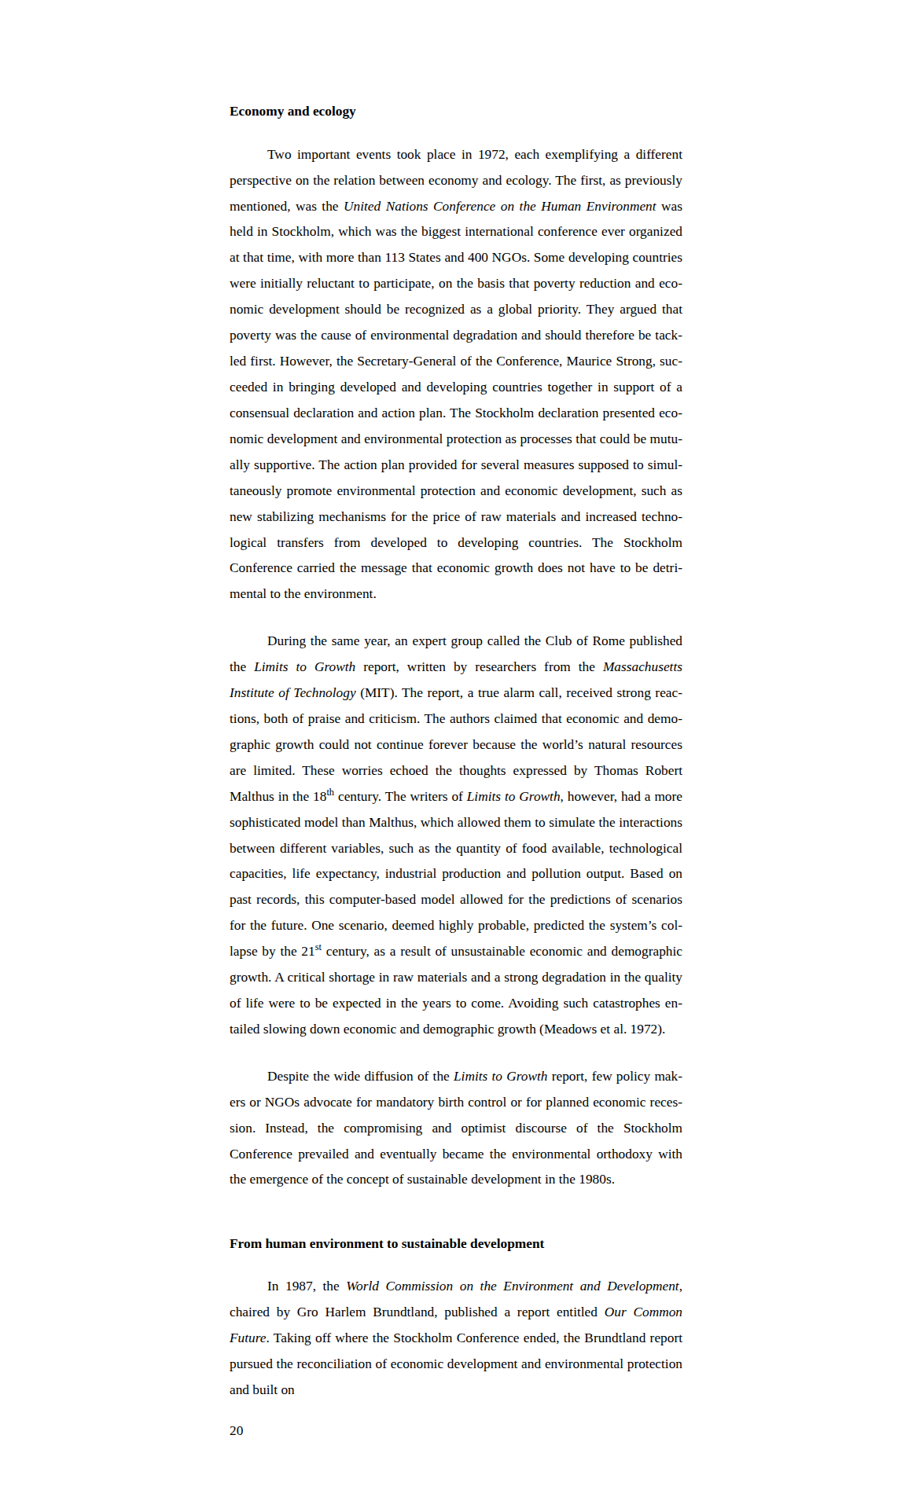Economy and ecology
Two important events took place in 1972, each exemplifying a different perspective on the relation between economy and ecology. The first, as previously mentioned, was the United Nations Conference on the Human Environment was held in Stockholm, which was the biggest international conference ever organized at that time, with more than 113 States and 400 NGOs. Some developing countries were initially reluctant to participate, on the basis that poverty reduction and economic development should be recognized as a global priority. They argued that poverty was the cause of environmental degradation and should therefore be tackled first. However, the Secretary-General of the Conference, Maurice Strong, succeeded in bringing developed and developing countries together in support of a consensual declaration and action plan. The Stockholm declaration presented economic development and environmental protection as processes that could be mutually supportive. The action plan provided for several measures supposed to simultaneously promote environmental protection and economic development, such as new stabilizing mechanisms for the price of raw materials and increased technological transfers from developed to developing countries. The Stockholm Conference carried the message that economic growth does not have to be detrimental to the environment.
During the same year, an expert group called the Club of Rome published the Limits to Growth report, written by researchers from the Massachusetts Institute of Technology (MIT). The report, a true alarm call, received strong reactions, both of praise and criticism. The authors claimed that economic and demographic growth could not continue forever because the world’s natural resources are limited. These worries echoed the thoughts expressed by Thomas Robert Malthus in the 18th century. The writers of Limits to Growth, however, had a more sophisticated model than Malthus, which allowed them to simulate the interactions between different variables, such as the quantity of food available, technological capacities, life expectancy, industrial production and pollution output. Based on past records, this computer-based model allowed for the predictions of scenarios for the future. One scenario, deemed highly probable, predicted the system’s collapse by the 21st century, as a result of unsustainable economic and demographic growth. A critical shortage in raw materials and a strong degradation in the quality of life were to be expected in the years to come. Avoiding such catastrophes entailed slowing down economic and demographic growth (Meadows et al. 1972).
Despite the wide diffusion of the Limits to Growth report, few policy makers or NGOs advocate for mandatory birth control or for planned economic recession. Instead, the compromising and optimist discourse of the Stockholm Conference prevailed and eventually became the environmental orthodoxy with the emergence of the concept of sustainable development in the 1980s.
From human environment to sustainable development
In 1987, the World Commission on the Environment and Development, chaired by Gro Harlem Brundtland, published a report entitled Our Common Future. Taking off where the Stockholm Conference ended, the Brundtland report pursued the reconciliation of economic development and environmental protection and built on
20